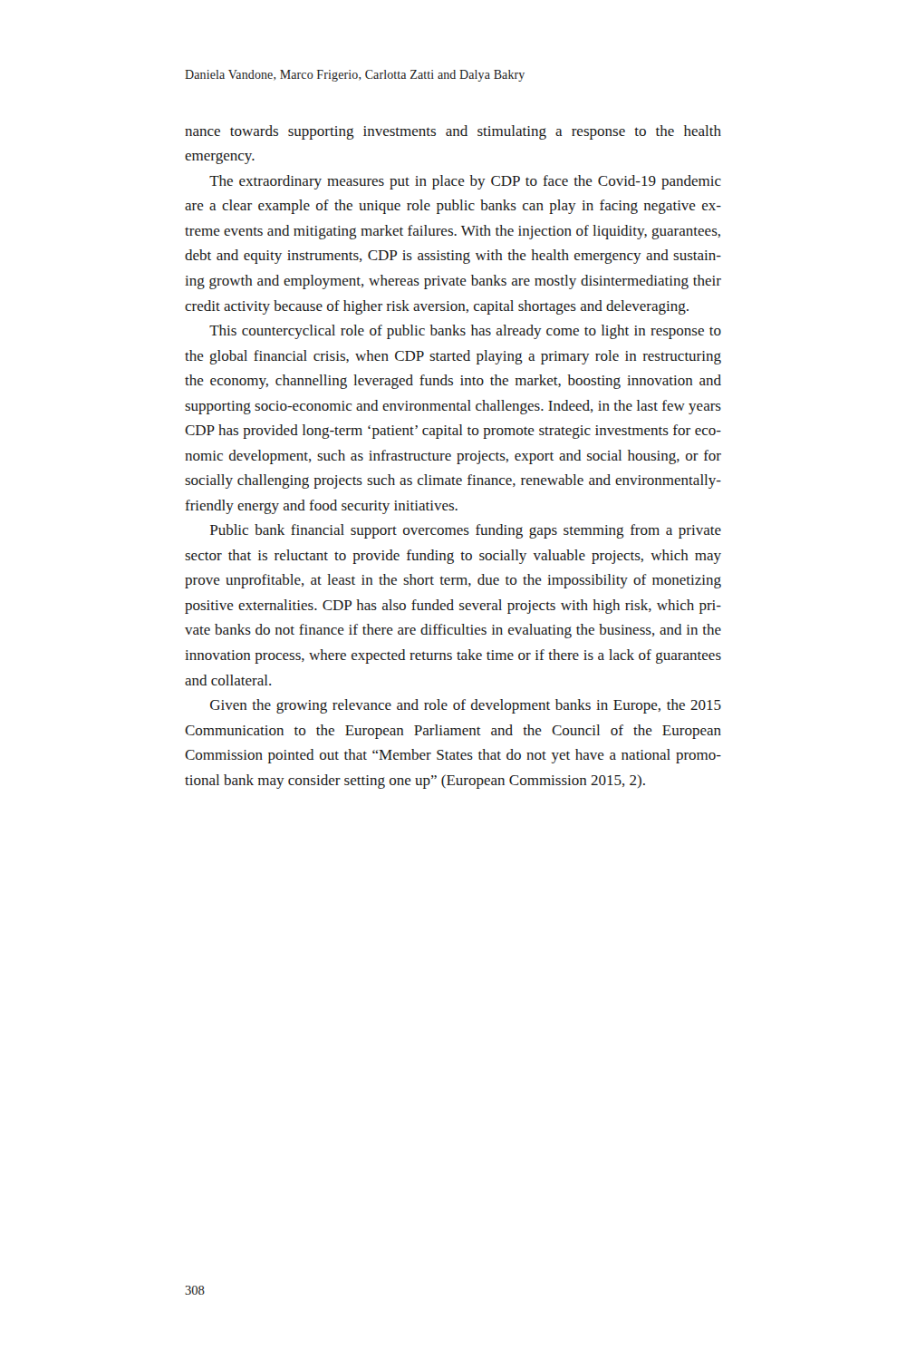Daniela Vandone, Marco Frigerio, Carlotta Zatti and Dalya Bakry
nance towards supporting investments and stimulating a response to the health emergency.
The extraordinary measures put in place by CDP to face the Covid-19 pandemic are a clear example of the unique role public banks can play in facing negative extreme events and mitigating market failures. With the injection of liquidity, guarantees, debt and equity instruments, CDP is assisting with the health emergency and sustaining growth and employment, whereas private banks are mostly disintermediating their credit activity because of higher risk aversion, capital shortages and deleveraging.
This countercyclical role of public banks has already come to light in response to the global financial crisis, when CDP started playing a primary role in restructuring the economy, channelling leveraged funds into the market, boosting innovation and supporting socio-economic and environmental challenges. Indeed, in the last few years CDP has provided long-term ‘patient’ capital to promote strategic investments for economic development, such as infrastructure projects, export and social housing, or for socially challenging projects such as climate finance, renewable and environmentally-friendly energy and food security initiatives.
Public bank financial support overcomes funding gaps stemming from a private sector that is reluctant to provide funding to socially valuable projects, which may prove unprofitable, at least in the short term, due to the impossibility of monetizing positive externalities. CDP has also funded several projects with high risk, which private banks do not finance if there are difficulties in evaluating the business, and in the innovation process, where expected returns take time or if there is a lack of guarantees and collateral.
Given the growing relevance and role of development banks in Europe, the 2015 Communication to the European Parliament and the Council of the European Commission pointed out that “Member States that do not yet have a national promotional bank may consider setting one up” (European Commission 2015, 2).
308